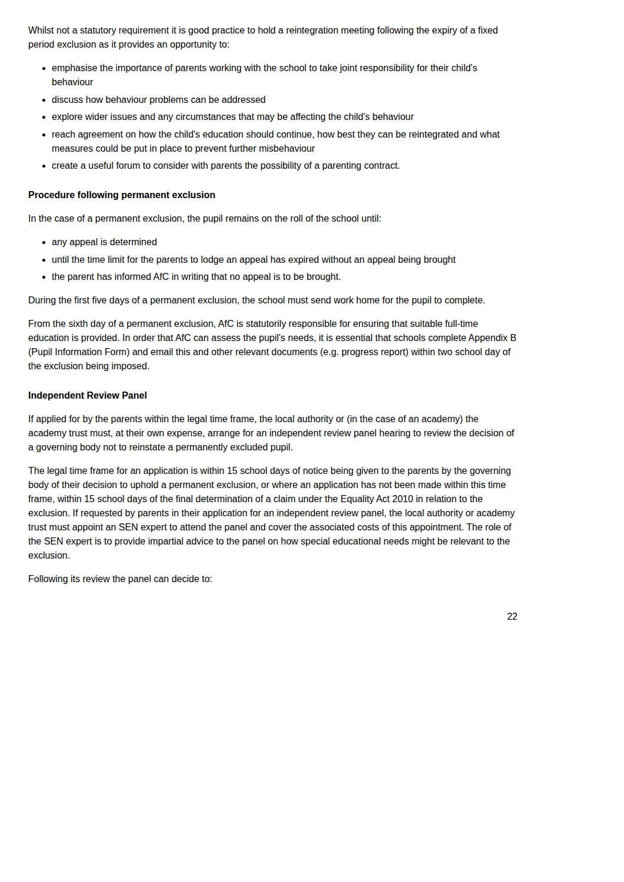Whilst not a statutory requirement it is good practice to hold a reintegration meeting following the expiry of a fixed period exclusion as it provides an opportunity to:
emphasise the importance of parents working with the school to take joint responsibility for their child's behaviour
discuss how behaviour problems can be addressed
explore wider issues and any circumstances that may be affecting the child's behaviour
reach agreement on how the child's education should continue, how best they can be reintegrated and what measures could be put in place to prevent further misbehaviour
create a useful forum to consider with parents the possibility of a parenting contract.
Procedure following permanent exclusion
In the case of a permanent exclusion, the pupil remains on the roll of the school until:
any appeal is determined
until the time limit for the parents to lodge an appeal has expired without an appeal being brought
the parent has informed AfC in writing that no appeal is to be brought.
During the first five days of a permanent exclusion, the school must send work home for the pupil to complete.
From the sixth day of a permanent exclusion, AfC is statutorily responsible for ensuring that suitable full-time education is provided. In order that AfC can assess the pupil's needs, it is essential that schools complete Appendix B (Pupil Information Form) and email this and other relevant documents (e.g. progress report) within two school day of the exclusion being imposed.
Independent Review Panel
If applied for by the parents within the legal time frame, the local authority or (in the case of an academy) the academy trust must, at their own expense, arrange for an independent review panel hearing to review the decision of a governing body not to reinstate a permanently excluded pupil.
The legal time frame for an application is within 15 school days of notice being given to the parents by the governing body of their decision to uphold a permanent exclusion, or where an application has not been made within this time frame, within 15 school days of the final determination of a claim under the Equality Act 2010 in relation to the exclusion. If requested by parents in their application for an independent review panel, the local authority or academy trust must appoint an SEN expert to attend the panel and cover the associated costs of this appointment. The role of the SEN expert is to provide impartial advice to the panel on how special educational needs might be relevant to the exclusion.
Following its review the panel can decide to:
22